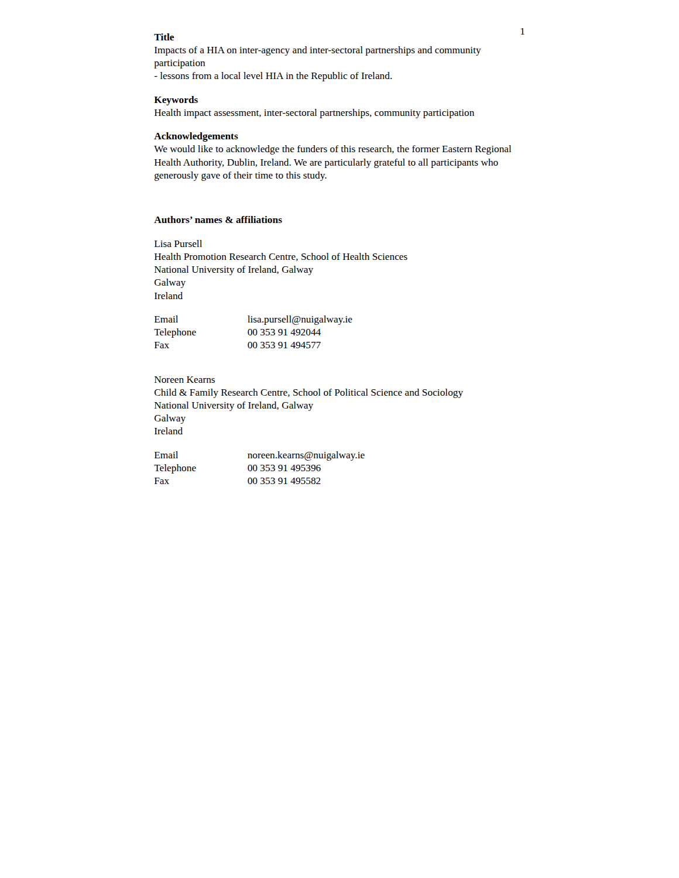1
Title
Impacts of a HIA on inter-agency and inter-sectoral partnerships and community participation
- lessons from a local level HIA in the Republic of Ireland.
Keywords
Health impact assessment, inter-sectoral partnerships, community participation
Acknowledgements
We would like to acknowledge the funders of this research, the former Eastern Regional
Health Authority, Dublin, Ireland. We are particularly grateful to all participants who
generously gave of their time to this study.
Authors’ names & affiliations
Lisa Pursell
Health Promotion Research Centre, School of Health Sciences
National University of Ireland, Galway
Galway
Ireland
Email lisa.pursell@nuigalway.ie Telephone 00 353 91 492044 Fax 00 353 91 494577
Noreen Kearns
Child & Family Research Centre, School of Political Science and Sociology
National University of Ireland, Galway
Galway
Ireland
Email noreen.kearns@nuigalway.ie Telephone 00 353 91 495396 Fax 00 353 91 495582